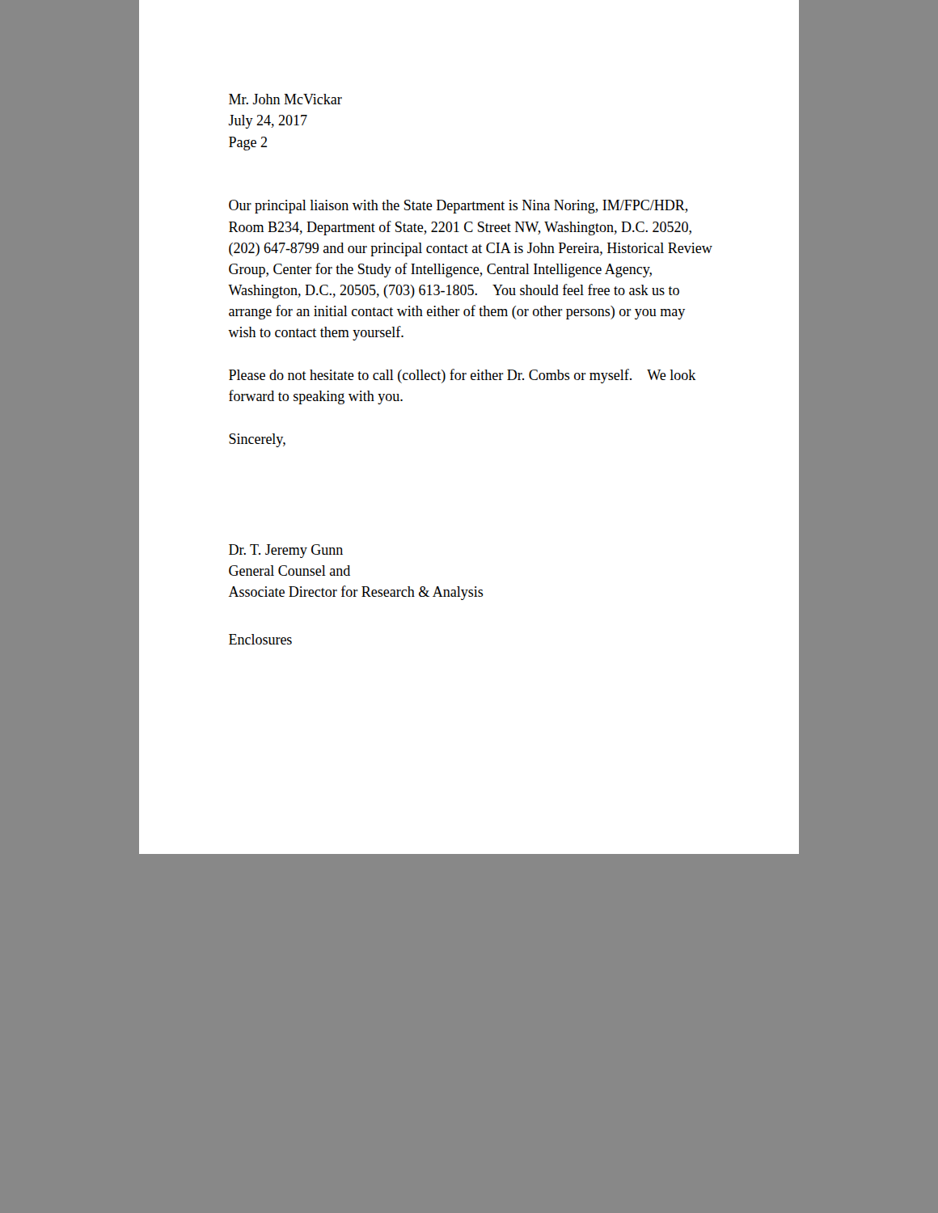Mr. John McVickar
July 24, 2017
Page 2
Our principal liaison with the State Department is Nina Noring, IM/FPC/HDR, Room B234, Department of State, 2201 C Street NW, Washington, D.C. 20520, (202) 647-8799 and our principal contact at CIA is John Pereira, Historical Review Group, Center for the Study of Intelligence, Central Intelligence Agency, Washington, D.C., 20505, (703) 613-1805. You should feel free to ask us to arrange for an initial contact with either of them (or other persons) or you may wish to contact them yourself.
Please do not hesitate to call (collect) for either Dr. Combs or myself. We look forward to speaking with you.
Sincerely,
Dr. T. Jeremy Gunn
General Counsel and
Associate Director for Research & Analysis
Enclosures